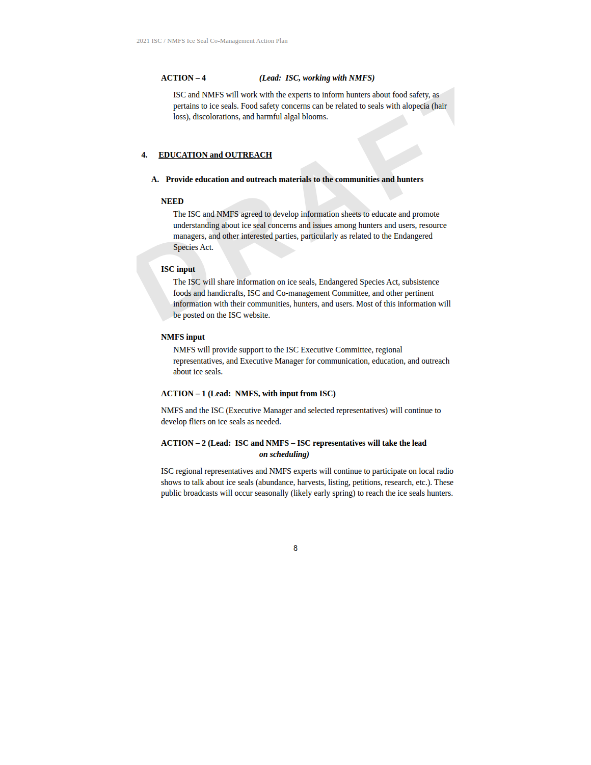DRAFT
2021 ISC / NMFS Ice Seal Co-Management Action Plan
ACTION – 4 (Lead: ISC, working with NMFS)
ISC and NMFS will work with the experts to inform hunters about food safety, as pertains to ice seals. Food safety concerns can be related to seals with alopecia (hair loss), discolorations, and harmful algal blooms.
4.
EDUCATION and OUTREACH
A.
Provide education and outreach materials to the communities and hunters
NEED
The ISC and NMFS agreed to develop information sheets to educate and promote understanding about ice seal concerns and issues among hunters and users, resource managers, and other interested parties, particularly as related to the Endangered Species Act.
ISC input
The ISC will share information on ice seals, Endangered Species Act, subsistence foods and handicrafts, ISC and Co-management Committee, and other pertinent information with their communities, hunters, and users. Most of this information will be posted on the ISC website.
NMFS input
NMFS will provide support to the ISC Executive Committee, regional representatives, and Executive Manager for communication, education, and outreach about ice seals.
ACTION – 1 (Lead: NMFS, with input from ISC)
NMFS and the ISC (Executive Manager and selected representatives) will continue to develop fliers on ice seals as needed.
ACTION – 2 (Lead: ISC and NMFS – ISC representatives will take the lead
on scheduling)
ISC regional representatives and NMFS experts will continue to participate on local radio shows to talk about ice seals (abundance, harvests, listing, petitions, research, etc.). These public broadcasts will occur seasonally (likely early spring) to reach the ice seals hunters.
8